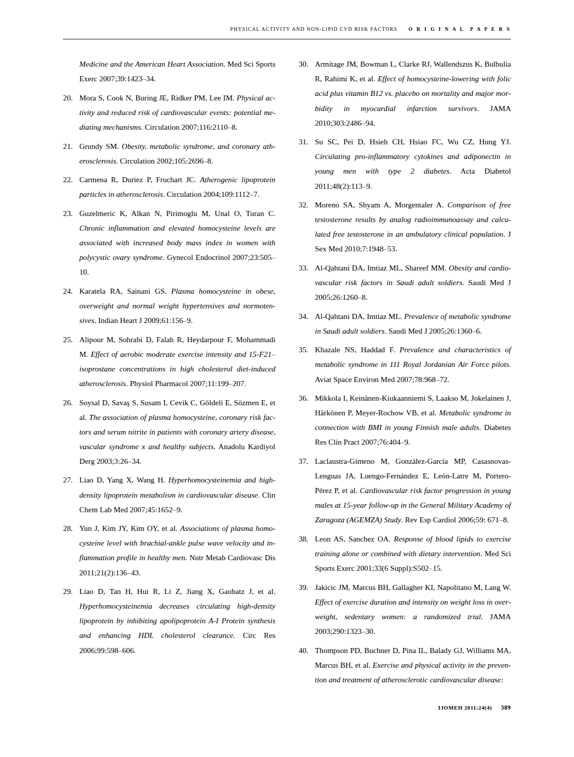Physical activity and non-lipid CVD risk factors O R I G I N A L P A P E R S
Medicine and the American Heart Association. Med Sci Sports Exerc 2007;39:1423–34.
20. Mora S, Cook N, Buring JE, Ridker PM, Lee IM. Physical activity and reduced risk of cardiovascular events: potential mediating mechanisms. Circulation 2007;116:2110–8.
21. Grundy SM. Obesity, metabolic syndrome, and coronary atherosclerosis. Circulation 2002;105:2696–8.
22. Carmena R, Duriez P, Fruchart JC. Atherogenic lipoprotein particles in atherosclerosis. Circulation 2004;109:1112–7.
23. Guzelmeric K, Alkan N, Pirimoglu M, Unal O, Turan C. Chronic inflammation and elevated homocysteine levels are associated with increased body mass index in women with polycystic ovary syndrome. Gynecol Endocrinol 2007;23:505–10.
24. Karatela RA, Sainani GS. Plasma homocysteine in obese, overweight and normal weight hypertensives and normotensives. Indian Heart J 2009;61:156–9.
25. Alipour M, Sohrabi D, Falah R, Heydarpour F, Mohammadi M. Effect of aerobic moderate exercise intensity and 15-F21–isoprostane concentrations in high cholesterol diet-induced atherosclerosis. Physiol Pharmacol 2007;11:199–207.
26. Soysal D, Savaş S, Susam I, Cevik C, Göldeli E, Sözmen E, et al. The association of plasma homocysteine, coronary risk factors and serum nitrite in patients with coronary artery disease, vascular syndrome x and healthy subjects. Anadolu Kardiyol Derg 2003;3:26–34.
27. Liao D, Yang X, Wang H. Hyperhomocysteinemia and high-density lipoprotein metabolism in cardiovascular disease. Clin Chem Lab Med 2007;45:1652–9.
28. Yun J, Kim JY, Kim OY, et al. Associations of plasma homocysteine level with brachial-ankle pulse wave velocity and inflammation profile in healthy men. Nutr Metab Cardiovasc Dis 2011;21(2):136–43.
29. Liao D, Tan H, Hui R, Li Z, Jiang X, Gaubatz J, et al. Hyperhomocysteinemia decreases circulating high-density lipoprotein by inhibiting apolipoprotein A-I Protein synthesis and enhancing HDL cholesterol clearance. Circ Res 2006;99:598–606.
30. Armitage JM, Bowman L, Clarke RJ, Wallendszus K, Bulbulia R, Rahimi K, et al. Effect of homocysteine-lowering with folic acid plus vitamin B12 vs. placebo on mortality and major morbidity in myocardial infarction survivors. JAMA 2010;303:2486–94.
31. Su SC, Pei D, Hsieh CH, Hsiao FC, Wu CZ, Hung YJ. Circulating pro-inflammatory cytokines and adiponectin in young men with type 2 diabetes. Acta Diabetol 2011;48(2):113–9.
32. Moreno SA, Shyam A, Morgentaler A. Comparison of free testosterone results by analog radioimmunoassay and calculated free testosterone in an ambulatory clinical population. J Sex Med 2010;7:1948–53.
33. Al-Qahtani DA, Imtiaz ML, Shareef MM. Obesity and cardiovascular risk factors in Saudi adult soldiers. Saudi Med J 2005;26:1260–8.
34. Al-Qahtani DA, Imtiaz ML. Prevalence of metabolic syndrome in Saudi adult soldiers. Saudi Med J 2005;26:1360–6.
35. Khazale NS, Haddad F. Prevalence and characteristics of metabolic syndrome in 111 Royal Jordanian Air Force pilots. Aviat Space Environ Med 2007;78:968–72.
36. Mikkola I, Keinänen-Kiukaanniemi S, Laakso M, Jokelainen J, Härkönen P, Meyer-Rochow VB, et al. Metabolic syndrome in connection with BMI in young Finnish male adults. Diabetes Res Clin Pract 2007;76:404–9.
37. Laclaustra-Gimeno M, González-García MP, Casasnovas-Lenguas JA, Luengo-Fernández E, León-Latre M, Portero-Pérez P, et al. Cardiovascular risk factor progression in young males at 15-year follow-up in the General Military Academy of Zaragoza (AGEMZA) Study. Rev Esp Cardiol 2006;59: 671–8.
38. Leon AS, Sanchez OA. Response of blood lipids to exercise training alone or combined with dietary intervention. Med Sci Sports Exerc 2001;33(6 Suppl):S502–15.
39. Jakicic JM, Marcus BH, Gallagher KI, Napolitano M, Lang W. Effect of exercise duration and intensity on weight loss in overweight, sedentary women: a randomized trial. JAMA 2003;290:1323–30.
40. Thompson PD, Buchner D, Pina IL, Balady GJ, Williams MA, Marcus BH, et al. Exercise and physical activity in the prevention and treatment of atherosclerotic cardiovascular disease:
IJOMEH 2011;24(4) 389